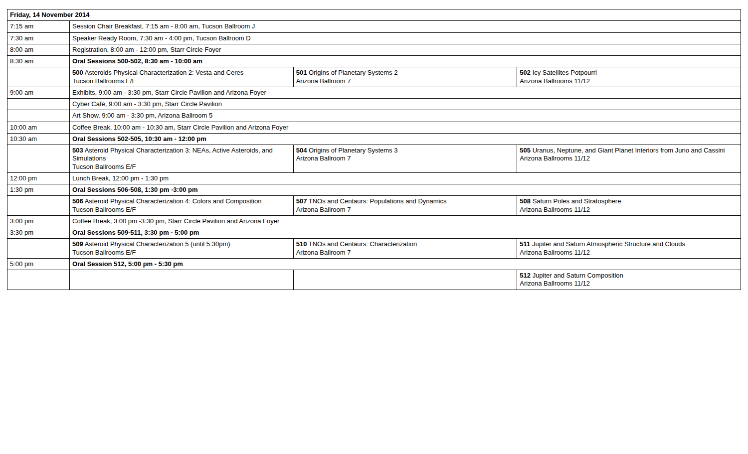| Friday, 14 November 2014 |
| 7:15 am | Session Chair Breakfast, 7:15 am - 8:00 am, Tucson Ballroom J |
| 7:30 am | Speaker Ready Room, 7:30 am - 4:00 pm, Tucson Ballroom D |
| 8:00 am | Registration, 8:00 am - 12:00 pm, Starr Circle Foyer |
| 8:30 am | Oral Sessions 500-502, 8:30 am - 10:00 am |
| | 500 Asteroids Physical Characterization 2: Vesta and Ceres Tucson Ballrooms E/F | 501 Origins of Planetary Systems 2 Arizona Ballroom 7 | 502 Icy Satellites Potpourri Arizona Ballrooms 11/12 |
| 9:00 am | Exhibits, 9:00 am - 3:30 pm, Starr Circle Pavilion and Arizona Foyer |
| | Cyber Café, 9:00 am - 3:30 pm, Starr Circle Pavilion |
| | Art Show, 9:00 am - 3:30 pm, Arizona Ballroom 5 |
| 10:00 am | Coffee Break, 10:00 am - 10:30 am, Starr Circle Pavilion and Arizona Foyer |
| 10:30 am | Oral Sessions 502-505, 10:30 am - 12:00 pm |
| | 503 Asteroid Physical Characterization 3: NEAs, Active Asteroids, and Simulations Tucson Ballrooms E/F | 504 Origins of Planetary Systems 3 Arizona Ballroom 7 | 505 Uranus, Neptune, and Giant Planet Interiors from Juno and Cassini Arizona Ballrooms 11/12 |
| 12:00 pm | Lunch Break, 12:00 pm - 1:30 pm |
| 1:30 pm | Oral Sessions 506-508, 1:30 pm -3:00 pm |
| | 506 Asteroid Physical Characterization 4: Colors and Composition Tucson Ballrooms E/F | 507 TNOs and Centaurs: Populations and Dynamics Arizona Ballroom 7 | 508 Saturn Poles and Stratosphere Arizona Ballrooms 11/12 |
| 3:00 pm | Coffee Break, 3:00 pm -3:30 pm, Starr Circle Pavilion and Arizona Foyer |
| 3:30 pm | Oral Sessions 509-511, 3:30 pm - 5:00 pm |
| | 509 Asteroid Physical Characterization 5 (until 5:30pm) Tucson Ballrooms E/F | 510 TNOs and Centaurs: Characterization Arizona Ballroom 7 | 511 Jupiter and Saturn Atmospheric Structure and Clouds Arizona Ballrooms 11/12 |
| 5:00 pm | Oral Session 512, 5:00 pm - 5:30 pm |
| | | | 512 Jupiter and Saturn Composition Arizona Ballrooms 11/12 |